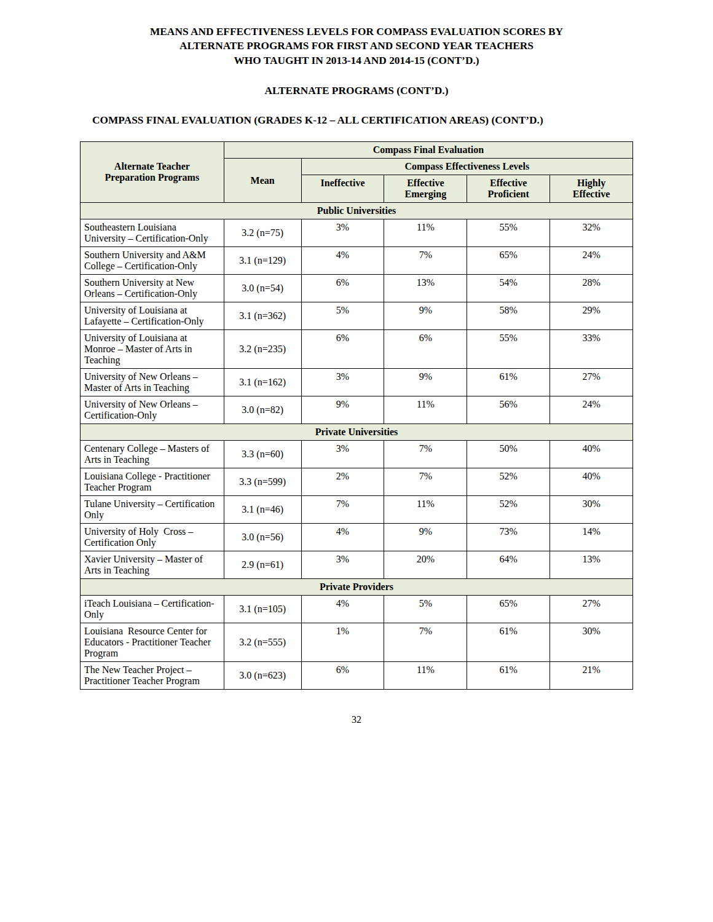Means and Effectiveness Levels for Compass Evaluation Scores by
Alternate Programs for First and Second Year Teachers
Who Taught in 2013-14 and 2014-15 (Cont’d.)
Alternate Programs (Cont’d.)
Compass Final Evaluation (Grades K-12 – All Certification Areas) (Cont’d.)
| Alternate Teacher Preparation Programs | Compass Final Evaluation |
| --- | --- |
| Mean | Compass Effectiveness Levels |
| Ineffective | Effective Emerging | Effective Proficient | Highly Effective |
| Public Universities |
| Southeastern Louisiana University – Certification-Only | 3.2 (n=75) | 3% | 11% | 55% | 32% |
| Southern University and A&M College – Certification-Only | 3.1 (n=129) | 4% | 7% | 65% | 24% |
| Southern University at New Orleans – Certification-Only | 3.0 (n=54) | 6% | 13% | 54% | 28% |
| University of Louisiana at Lafayette – Certification-Only | 3.1 (n=362) | 5% | 9% | 58% | 29% |
| University of Louisiana at Monroe – Master of Arts in Teaching | 3.2 (n=235) | 6% | 6% | 55% | 33% |
| University of New Orleans – Master of Arts in Teaching | 3.1 (n=162) | 3% | 9% | 61% | 27% |
| University of New Orleans – Certification-Only | 3.0 (n=82) | 9% | 11% | 56% | 24% |
| Private Universities |
| Centenary College – Masters of Arts in Teaching | 3.3 (n=60) | 3% | 7% | 50% | 40% |
| Louisiana College - Practitioner Teacher Program | 3.3 (n=599) | 2% | 7% | 52% | 40% |
| Tulane University – Certification Only | 3.1 (n=46) | 7% | 11% | 52% | 30% |
| University of Holy Cross – Certification Only | 3.0 (n=56) | 4% | 9% | 73% | 14% |
| Xavier University – Master of Arts in Teaching | 2.9 (n=61) | 3% | 20% | 64% | 13% |
| Private Providers |
| iTeach Louisiana – Certification-Only | 3.1 (n=105) | 4% | 5% | 65% | 27% |
| Louisiana Resource Center for Educators - Practitioner Teacher Program | 3.2 (n=555) | 1% | 7% | 61% | 30% |
| The New Teacher Project – Practitioner Teacher Program | 3.0 (n=623) | 6% | 11% | 61% | 21% |
32